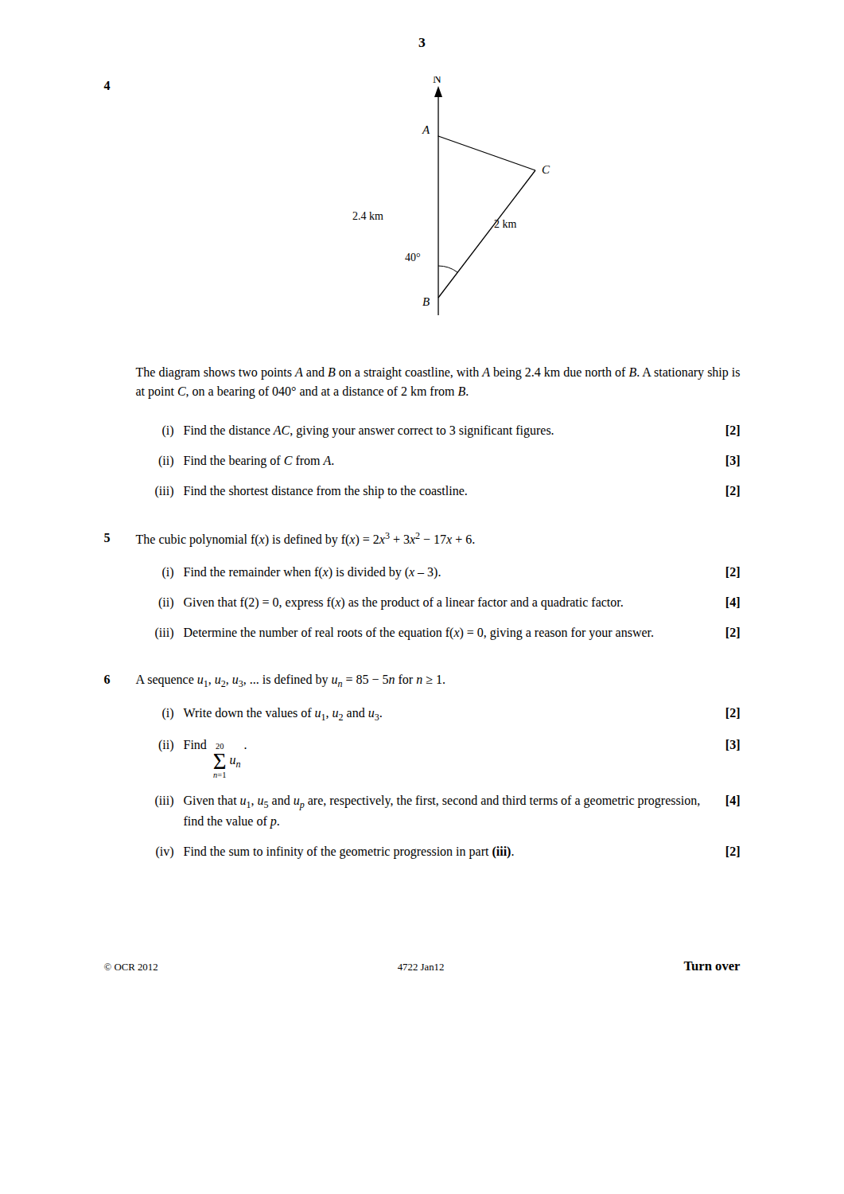3
4
N A B C 2.4 km 2 km 40°
The diagram shows two points A and B on a straight coastline, with A being 2.4 km due north of B. A stationary ship is at point C, on a bearing of 040° and at a distance of 2 km from B.
(i) Find the distance AC, giving your answer correct to 3 significant figures. [2]
(ii) Find the bearing of C from A. [3]
(iii) Find the shortest distance from the ship to the coastline. [2]
5
The cubic polynomial f(x) is defined by f(x) = 2x 3 + 3x 2 − 17x + 6.
(i) Find the remainder when f(x) is divided by (x – 3). [2]
(ii) Given that f(2) = 0, express f(x) as the product of a linear factor and a quadratic factor. [4]
(iii) Determine the number of real roots of the equation f(x) = 0, giving a reason for your answer. [2]
6
A sequence u 1, u 2, u 3, ... is defined by un = 85 − 5n for n ≥ 1.
(i) Write down the values of u 1, u 2 and u 3. [2]
(ii) Find 20 Σ n=1 un . [3]
(iii) Given that u 1, u 5 and up are, respectively, the first, second and third terms of a geometric progression, find the value of p. [4]
(iv) Find the sum to infinity of the geometric progression in part (iii). [2]
© OCR 2012 4722 Jan12 Turn over